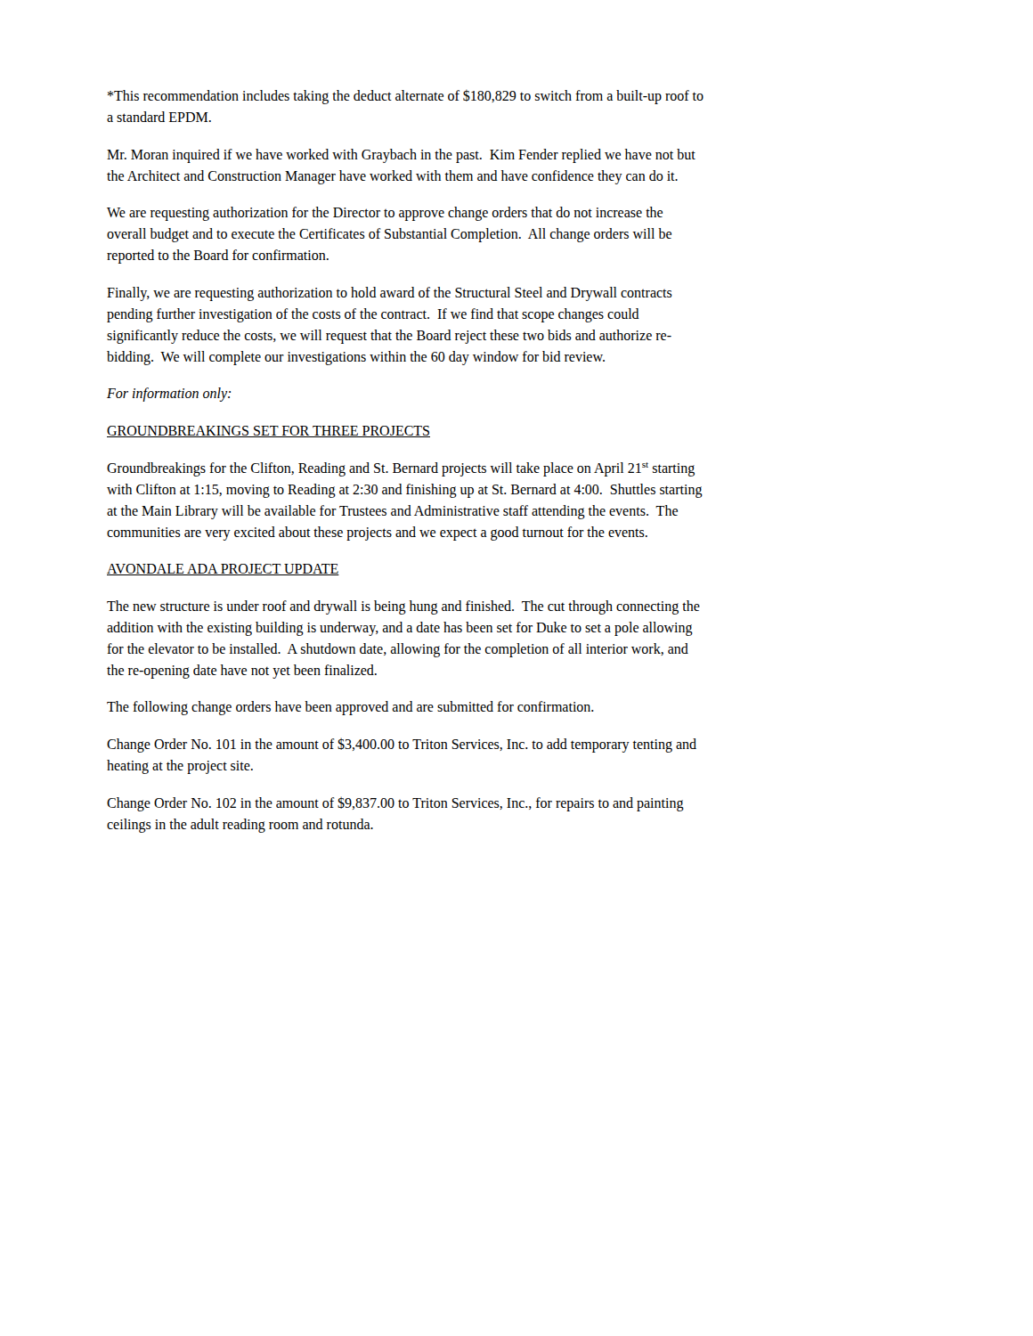*This recommendation includes taking the deduct alternate of $180,829 to switch from a built-up roof to a standard EPDM.
Mr. Moran inquired if we have worked with Graybach in the past. Kim Fender replied we have not but the Architect and Construction Manager have worked with them and have confidence they can do it.
We are requesting authorization for the Director to approve change orders that do not increase the overall budget and to execute the Certificates of Substantial Completion. All change orders will be reported to the Board for confirmation.
Finally, we are requesting authorization to hold award of the Structural Steel and Drywall contracts pending further investigation of the costs of the contract. If we find that scope changes could significantly reduce the costs, we will request that the Board reject these two bids and authorize re-bidding. We will complete our investigations within the 60 day window for bid review.
For information only:
GROUNDBREAKINGS SET FOR THREE PROJECTS
Groundbreakings for the Clifton, Reading and St. Bernard projects will take place on April 21st starting with Clifton at 1:15, moving to Reading at 2:30 and finishing up at St. Bernard at 4:00. Shuttles starting at the Main Library will be available for Trustees and Administrative staff attending the events. The communities are very excited about these projects and we expect a good turnout for the events.
AVONDALE ADA PROJECT UPDATE
The new structure is under roof and drywall is being hung and finished. The cut through connecting the addition with the existing building is underway, and a date has been set for Duke to set a pole allowing for the elevator to be installed. A shutdown date, allowing for the completion of all interior work, and the re-opening date have not yet been finalized.
The following change orders have been approved and are submitted for confirmation.
Change Order No. 101 in the amount of $3,400.00 to Triton Services, Inc. to add temporary tenting and heating at the project site.
Change Order No. 102 in the amount of $9,837.00 to Triton Services, Inc., for repairs to and painting ceilings in the adult reading room and rotunda.